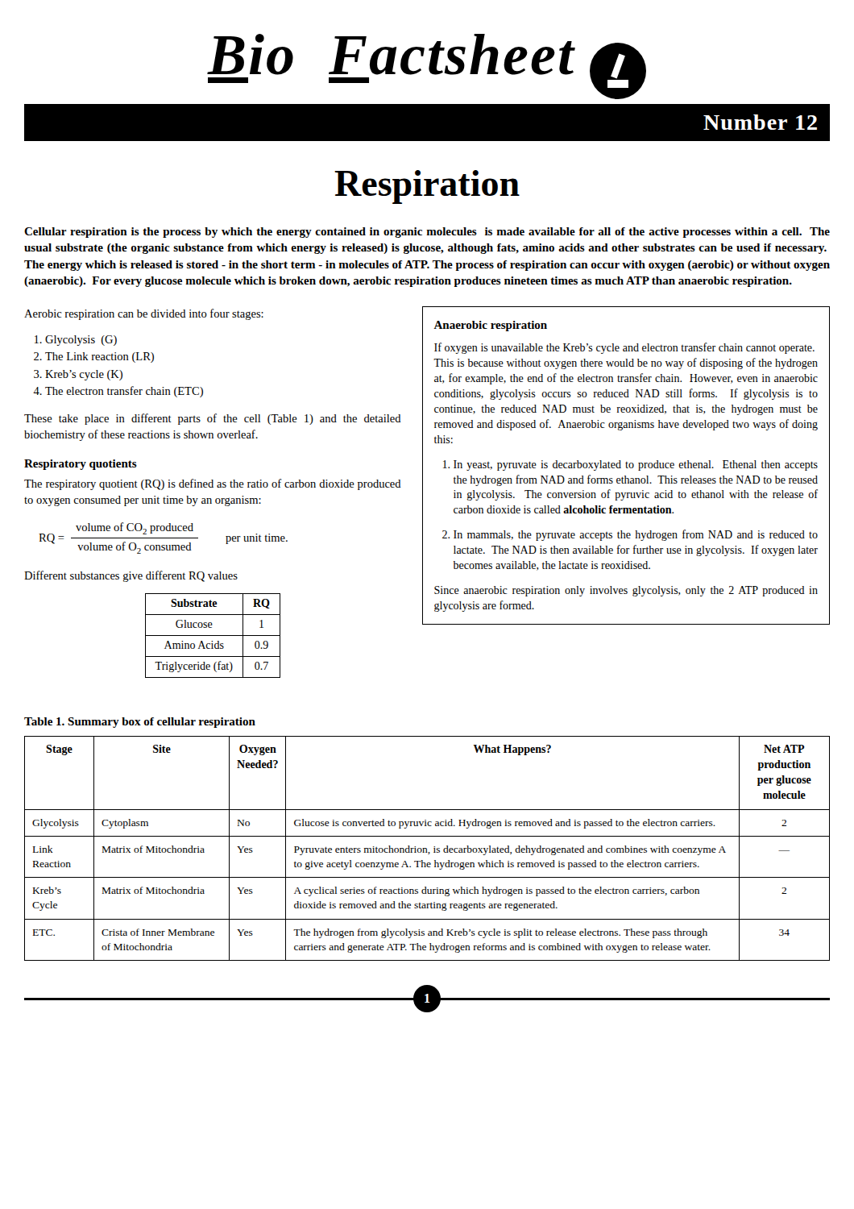Bio Factsheet
Number 12
Respiration
Cellular respiration is the process by which the energy contained in organic molecules is made available for all of the active processes within a cell. The usual substrate (the organic substance from which energy is released) is glucose, although fats, amino acids and other substrates can be used if necessary. The energy which is released is stored - in the short term - in molecules of ATP. The process of respiration can occur with oxygen (aerobic) or without oxygen (anaerobic). For every glucose molecule which is broken down, aerobic respiration produces nineteen times as much ATP than anaerobic respiration.
Aerobic respiration can be divided into four stages:
Glycolysis (G)
The Link reaction (LR)
Kreb’s cycle (K)
The electron transfer chain (ETC)
These take place in different parts of the cell (Table 1) and the detailed biochemistry of these reactions is shown overleaf.
Respiratory quotients
The respiratory quotient (RQ) is defined as the ratio of carbon dioxide produced to oxygen consumed per unit time by an organism:
RQ = volume of CO2 produced volume of O2 consumed per unit time.
Different substances give different RQ values
| Substrate | RQ |
| --- | --- |
| Glucose | 1 |
| Amino Acids | 0.9 |
| Triglyceride (fat) | 0.7 |
Anaerobic respiration
If oxygen is unavailable the Kreb’s cycle and electron transfer chain cannot operate. This is because without oxygen there would be no way of disposing of the hydrogen at, for example, the end of the electron transfer chain. However, even in anaerobic conditions, glycolysis occurs so reduced NAD still forms. If glycolysis is to continue, the reduced NAD must be reoxidized, that is, the hydrogen must be removed and disposed of. Anaerobic organisms have developed two ways of doing this:
In yeast, pyruvate is decarboxylated to produce ethenal. Ethenal then accepts the hydrogen from NAD and forms ethanol. This releases the NAD to be reused in glycolysis. The conversion of pyruvic acid to ethanol with the release of carbon dioxide is called alcoholic fermentation.
In mammals, the pyruvate accepts the hydrogen from NAD and is reduced to lactate. The NAD is then available for further use in glycolysis. If oxygen later becomes available, the lactate is reoxidised.
Since anaerobic respiration only involves glycolysis, only the 2 ATP produced in glycolysis are formed.
Table 1. Summary box of cellular respiration
| Stage | Site | Oxygen Needed? | What Happens? | Net ATP production per glucose molecule |
| --- | --- | --- | --- | --- |
| Glycolysis | Cytoplasm | No | Glucose is converted to pyruvic acid. Hydrogen is removed and is passed to the electron carriers. | 2 |
| Link Reaction | Matrix of Mitochondria | Yes | Pyruvate enters mitochondrion, is decarboxylated, dehydrogenated and combines with coenzyme A to give acetyl coenzyme A. The hydrogen which is removed is passed to the electron carriers. | — |
| Kreb’s Cycle | Matrix of Mitochondria | Yes | A cyclical series of reactions during which hydrogen is passed to the electron carriers, carbon dioxide is removed and the starting reagents are regenerated. | 2 |
| ETC. | Crista of Inner Membrane of Mitochondria | Yes | The hydrogen from glycolysis and Kreb’s cycle is split to release electrons. These pass through carriers and generate ATP. The hydrogen reforms and is combined with oxygen to release water. | 34 |
1